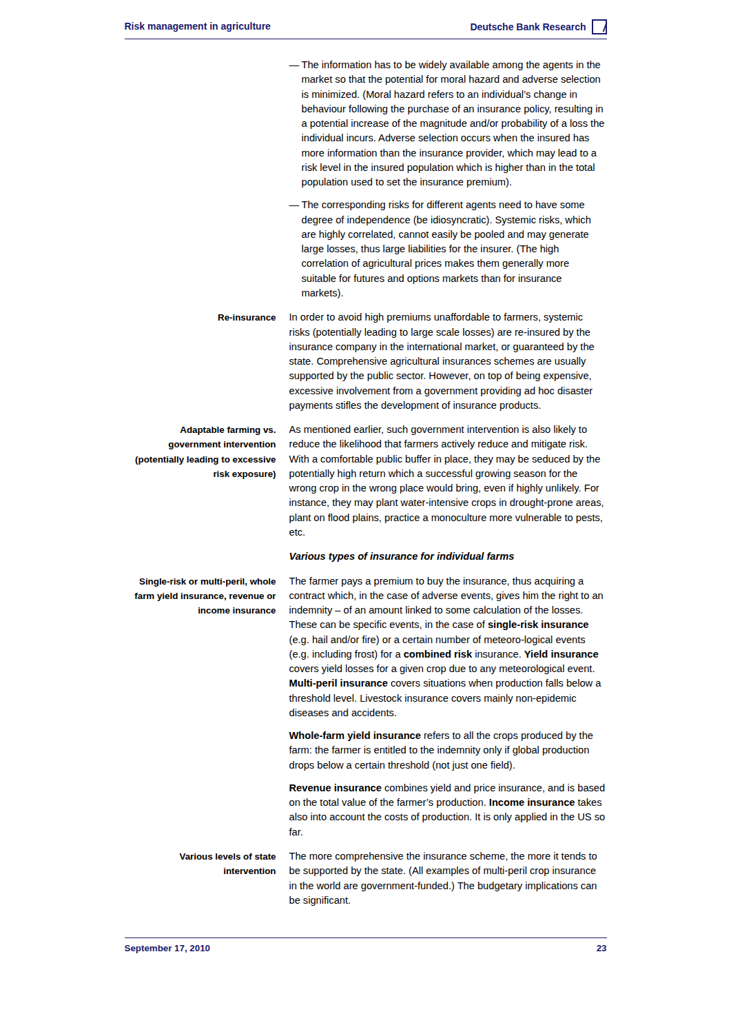Risk management in agriculture
Deutsche Bank Research
| | The information has to be widely available among the agents in the market so that the potential for moral hazard and adverse selection is minimized. (Moral hazard refers to an individual’s change in behaviour following the purchase of an insurance policy, resulting in a potential increase of the magnitude and/or probability of a loss the individual incurs. Adverse selection occurs when the insured has more information than the insurance provider, which may lead to a risk level in the insured population which is higher than in the total population used to set the insurance premium). The corresponding risks for different agents need to have some degree of independence (be idiosyncratic). Systemic risks, which are highly correlated, cannot easily be pooled and may generate large losses, thus large liabilities for the insurer. (The high correlation of agricultural prices makes them generally more suitable for futures and options markets than for insurance markets). |
| Re-insurance | In order to avoid high premiums unaffordable to farmers, systemic risks (potentially leading to large scale losses) are re-insured by the insurance company in the international market, or guaranteed by the state. Comprehensive agricultural insurances schemes are usually supported by the public sector. However, on top of being expensive, excessive involvement from a government providing ad hoc disaster payments stifles the development of insurance products. |
| Adaptable farming vs. government intervention (potentially leading to excessive risk exposure) | As mentioned earlier, such government intervention is also likely to reduce the likelihood that farmers actively reduce and mitigate risk. With a comfortable public buffer in place, they may be seduced by the potentially high return which a successful growing season for the wrong crop in the wrong place would bring, even if highly unlikely. For instance, they may plant water-intensive crops in drought-prone areas, plant on flood plains, practice a monoculture more vulnerable to pests, etc. |
| | Various types of insurance for individual farms |
| Single-risk or multi-peril, whole farm yield insurance, revenue or income insurance | The farmer pays a premium to buy the insurance, thus acquiring a contract which, in the case of adverse events, gives him the right to an indemnity – of an amount linked to some calculation of the losses. These can be specific events, in the case of single-risk insurance (e.g. hail and/or fire) or a certain number of meteoro-logical events (e.g. including frost) for a combined risk insurance. Yield insurance covers yield losses for a given crop due to any meteorological event. Multi-peril insurance covers situations when production falls below a threshold level. Livestock insurance covers mainly non-epidemic diseases and accidents. Whole-farm yield insurance refers to all the crops produced by the farm: the farmer is entitled to the indemnity only if global production drops below a certain threshold (not just one field). Revenue insurance combines yield and price insurance, and is based on the total value of the farmer’s production. Income insurance takes also into account the costs of production. It is only applied in the US so far. |
| Various levels of state intervention | The more comprehensive the insurance scheme, the more it tends to be supported by the state. (All examples of multi-peril crop insurance in the world are government-funded.) The budgetary implications can be significant. |
September 17, 2010 23